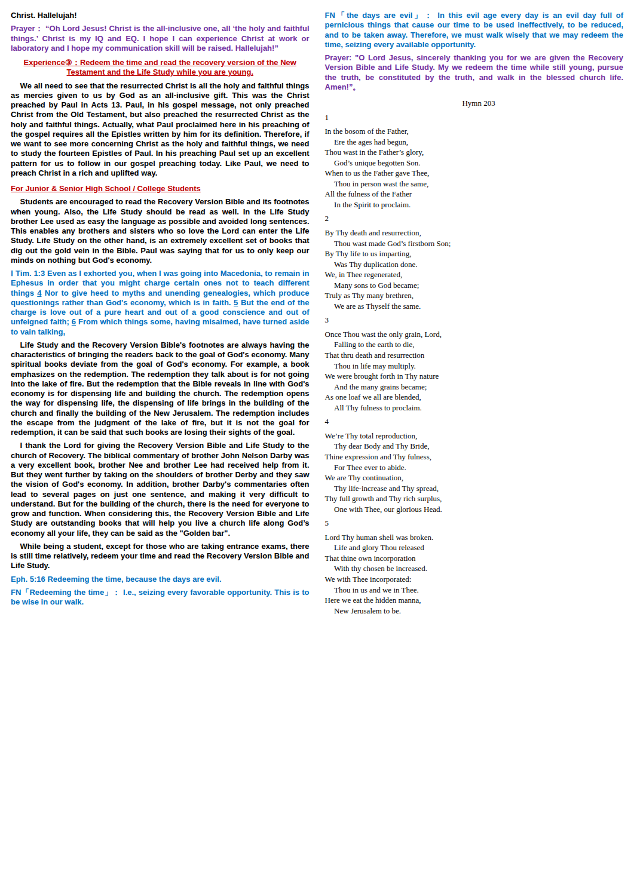Christ. Hallelujah!
Prayer： “Oh Lord Jesus! Christ is the all-inclusive one, all ‘the holy and faithful things.’ Christ is my IQ and EQ. I hope I can experience Christ at work or laboratory and I hope my communication skill will be raised. Hallelujah!”
Experience③：Redeem the time and read the recovery version of the New Testament and the Life Study while you are young.
We all need to see that the resurrected Christ is all the holy and faithful things as mercies given to us by God as an all-inclusive gift. This was the Christ preached by Paul in Acts 13. Paul, in his gospel message, not only preached Christ from the Old Testament, but also preached the resurrected Christ as the holy and faithful things. Actually, what Paul proclaimed here in his preaching of the gospel requires all the Epistles written by him for its definition. Therefore, if we want to see more concerning Christ as the holy and faithful things, we need to study the fourteen Epistles of Paul. In his preaching Paul set up an excellent pattern for us to follow in our gospel preaching today. Like Paul, we need to preach Christ in a rich and uplifted way.
For Junior & Senior High School / College Students
Students are encouraged to read the Recovery Version Bible and its footnotes when young. Also, the Life Study should be read as well. In the Life Study brother Lee used as easy the language as possible and avoided long sentences. This enables any brothers and sisters who so love the Lord can enter the Life Study. Life Study on the other hand, is an extremely excellent set of books that dig out the gold vein in the Bible. Paul was saying that for us to only keep our minds on nothing but God's economy.
Ⅰ Tim. 1:3 Even as I exhorted you, when I was going into Macedonia, to remain in Ephesus in order that you might charge certain ones not to teach different things 4 Nor to give heed to myths and unending genealogies, which produce questionings rather than God's economy, which is in faith. 5 But the end of the charge is love out of a pure heart and out of a good conscience and out of unfeigned faith; 6 From which things some, having misaimed, have turned aside to vain talking,
Life Study and the Recovery Version Bible's footnotes are always having the characteristics of bringing the readers back to the goal of God's economy. Many spiritual books deviate from the goal of God's economy. For example, a book emphasizes on the redemption. The redemption they talk about is for not going into the lake of fire. But the redemption that the Bible reveals in line with God's economy is for dispensing life and building the church. The redemption opens the way for dispensing life, the dispensing of life brings in the building of the church and finally the building of the New Jerusalem. The redemption includes the escape from the judgment of the lake of fire, but it is not the goal for redemption, it can be said that such books are losing their sights of the goal.
I thank the Lord for giving the Recovery Version Bible and Life Study to the church of Recovery. The biblical commentary of brother John Nelson Darby was a very excellent book, brother Nee and brother Lee had received help from it. But they went further by taking on the shoulders of brother Derby and they saw the vision of God's economy. In addition, brother Darby's commentaries often lead to several pages on just one sentence, and making it very difficult to understand. But for the building of the church, there is the need for everyone to grow and function. When considering this, the Recovery Version Bible and Life Study are outstanding books that will help you live a church life along God’s economy all your life, they can be said as the "Golden bar".
While being a student, except for those who are taking entrance exams, there is still time relatively, redeem your time and read the Recovery Version Bible and Life Study.
Eph. 5:16 Redeeming the time, because the days are evil.
FN「Redeeming the time」： I.e., seizing every favorable opportunity. This is to be wise in our walk.
FN「the days are evil」： In this evil age every day is an evil day full of pernicious things that cause our time to be used ineffectively, to be reduced, and to be taken away. Therefore, we must walk wisely that we may redeem the time, seizing every available opportunity.
Prayer: "O Lord Jesus, sincerely thanking you for we are given the Recovery Version Bible and Life Study. My we redeem the time while still young, pursue the truth, be constituted by the truth, and walk in the blessed church life. Amen!”。
Hymn 203
1
In the bosom of the Father,
Ere the ages had begun, Thou wast in the Father’s glory,
God’s unique begotten Son. When to us the Father gave Thee,
Thou in person wast the same, All the fulness of the Father
In the Spirit to proclaim.
2
By Thy death and resurrection,
Thou wast made God’s firstborn Son; By Thy life to us imparting,
Was Thy duplication done. We, in Thee regenerated,
Many sons to God became; Truly as Thy many brethren,
We are as Thyself the same.
3
Once Thou wast the only grain, Lord,
Falling to the earth to die, That thru death and resurrection
Thou in life may multiply. We were brought forth in Thy nature
And the many grains became; As one loaf we all are blended,
All Thy fulness to proclaim.
4
We’re Thy total reproduction,
Thy dear Body and Thy Bride, Thine expression and Thy fulness,
For Thee ever to abide. We are Thy continuation,
Thy life-increase and Thy spread, Thy full growth and Thy rich surplus,
One with Thee, our glorious Head.
5
Lord Thy human shell was broken.
Life and glory Thou released That thine own incorporation
With thy chosen be increased. We with Thee incorporated:
Thou in us and we in Thee. Here we eat the hidden manna,
New Jerusalem to be.